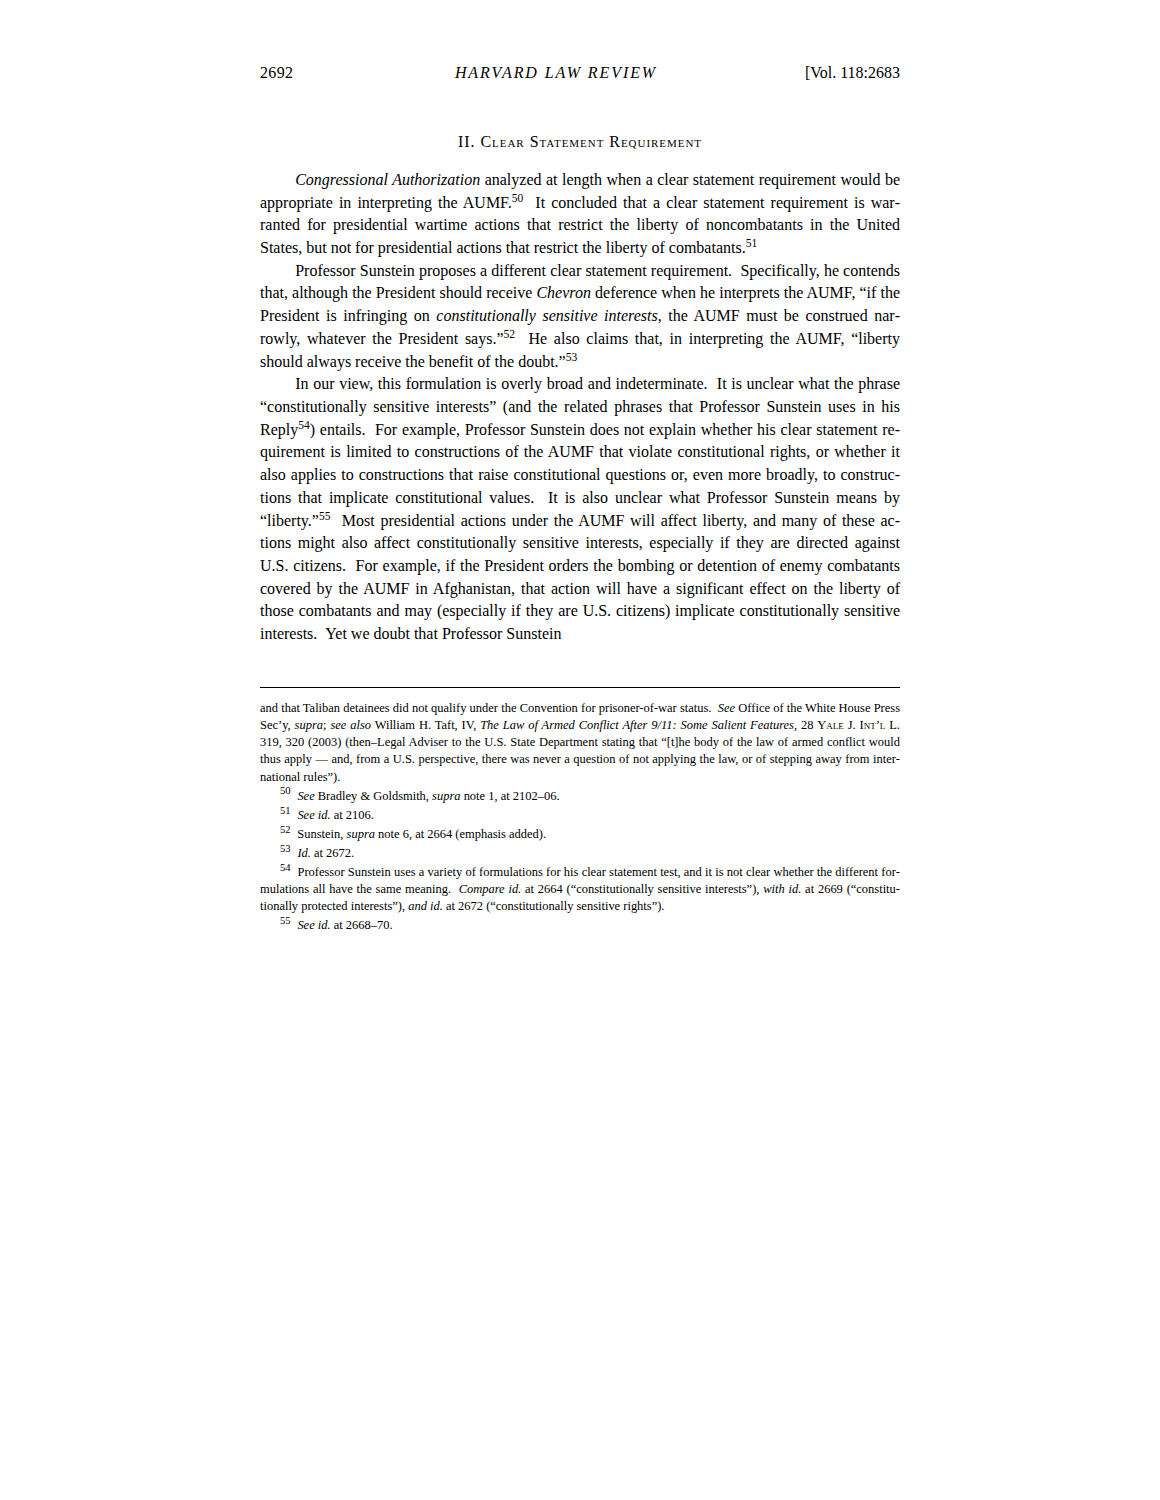2692
Harvard Law Review
[Vol. 118:2683
II. Clear Statement Requirement
Congressional Authorization analyzed at length when a clear statement requirement would be appropriate in interpreting the AUMF.50 It concluded that a clear statement requirement is warranted for presidential wartime actions that restrict the liberty of noncombatants in the United States, but not for presidential actions that restrict the liberty of combatants.51
Professor Sunstein proposes a different clear statement requirement. Specifically, he contends that, although the President should receive Chevron deference when he interprets the AUMF, “if the President is infringing on constitutionally sensitive interests, the AUMF must be construed narrowly, whatever the President says.”52 He also claims that, in interpreting the AUMF, “liberty should always receive the benefit of the doubt.”53
In our view, this formulation is overly broad and indeterminate. It is unclear what the phrase “constitutionally sensitive interests” (and the related phrases that Professor Sunstein uses in his Reply54) entails. For example, Professor Sunstein does not explain whether his clear statement requirement is limited to constructions of the AUMF that violate constitutional rights, or whether it also applies to constructions that raise constitutional questions or, even more broadly, to constructions that implicate constitutional values. It is also unclear what Professor Sunstein means by “liberty.”55 Most presidential actions under the AUMF will affect liberty, and many of these actions might also affect constitutionally sensitive interests, especially if they are directed against U.S. citizens. For example, if the President orders the bombing or detention of enemy combatants covered by the AUMF in Afghanistan, that action will have a significant effect on the liberty of those combatants and may (especially if they are U.S. citizens) implicate constitutionally sensitive interests. Yet we doubt that Professor Sunstein
and that Taliban detainees did not qualify under the Convention for prisoner-of-war status. See Office of the White House Press Sec’y, supra; see also William H. Taft, IV, The Law of Armed Conflict After 9/11: Some Salient Features, 28 Yale J. Int’l L. 319, 320 (2003) (then–Legal Adviser to the U.S. State Department stating that “[t]he body of the law of armed conflict would thus apply — and, from a U.S. perspective, there was never a question of not applying the law, or of stepping away from international rules”).
50 See Bradley & Goldsmith, supra note 1, at 2102–06.
51 See id. at 2106.
52 Sunstein, supra note 6, at 2664 (emphasis added).
53 Id. at 2672.
54 Professor Sunstein uses a variety of formulations for his clear statement test, and it is not clear whether the different formulations all have the same meaning. Compare id. at 2664 (“constitutionally sensitive interests”), with id. at 2669 (“constitutionally protected interests”), and id. at 2672 (“constitutionally sensitive rights”).
55 See id. at 2668–70.